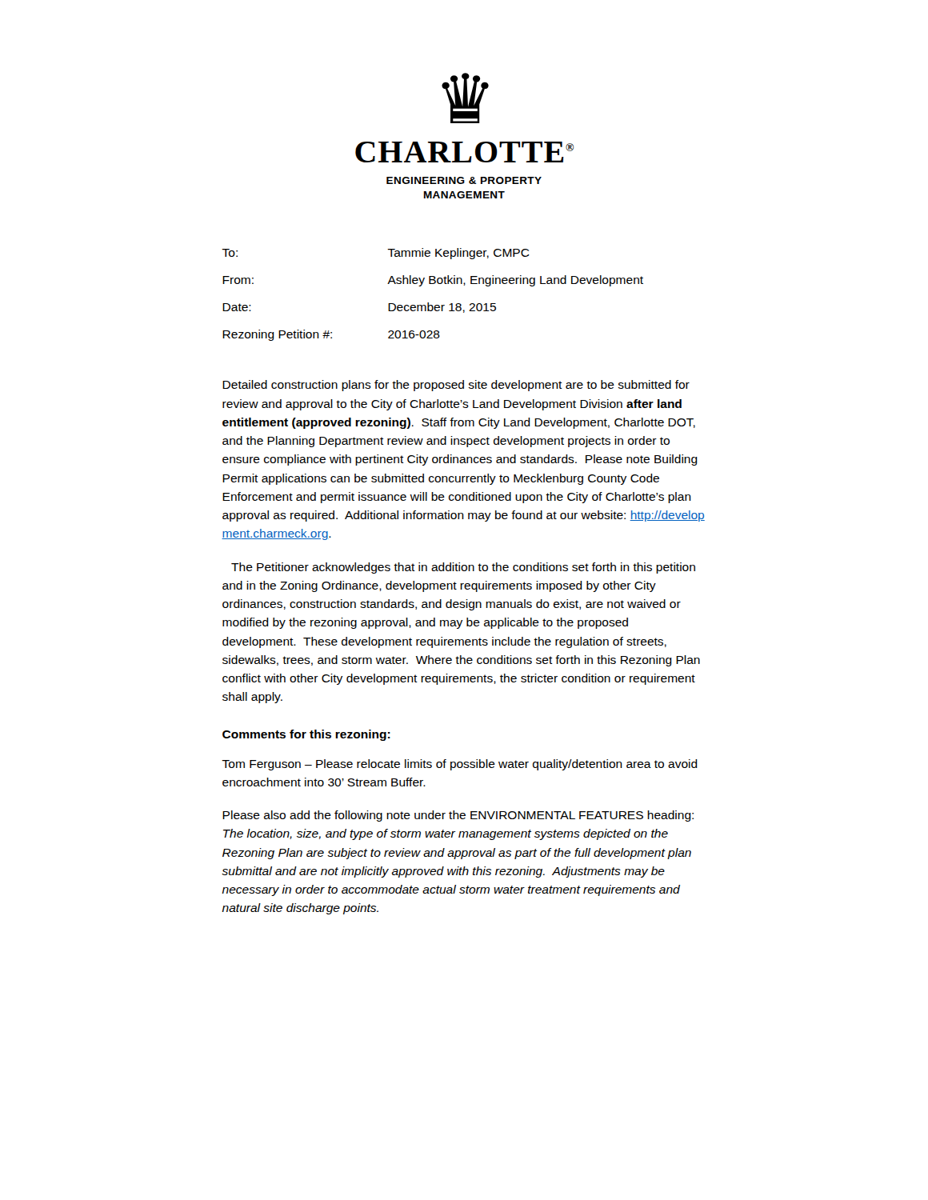♛
CHARLOTTE®
ENGINEERING & PROPERTY
MANAGEMENT
| To: | Tammie Keplinger, CMPC |
| From: | Ashley Botkin, Engineering Land Development |
| Date: | December 18, 2015 |
| Rezoning Petition #: | 2016-028 |
Detailed construction plans for the proposed site development are to be submitted for review and approval to the City of Charlotte’s Land Development Division after land entitlement (approved rezoning). Staff from City Land Development, Charlotte DOT, and the Planning Department review and inspect development projects in order to ensure compliance with pertinent City ordinances and standards. Please note Building Permit applications can be submitted concurrently to Mecklenburg County Code Enforcement and permit issuance will be conditioned upon the City of Charlotte’s plan approval as required. Additional information may be found at our website: http://development.charmeck.org.
The Petitioner acknowledges that in addition to the conditions set forth in this petition and in the Zoning Ordinance, development requirements imposed by other City ordinances, construction standards, and design manuals do exist, are not waived or modified by the rezoning approval, and may be applicable to the proposed development. These development requirements include the regulation of streets, sidewalks, trees, and storm water. Where the conditions set forth in this Rezoning Plan conflict with other City development requirements, the stricter condition or requirement shall apply.
Comments for this rezoning:
Tom Ferguson – Please relocate limits of possible water quality/detention area to avoid encroachment into 30’ Stream Buffer.
Please also add the following note under the ENVIRONMENTAL FEATURES heading: The location, size, and type of storm water management systems depicted on the Rezoning Plan are subject to review and approval as part of the full development plan submittal and are not implicitly approved with this rezoning. Adjustments may be necessary in order to accommodate actual storm water treatment requirements and natural site discharge points.